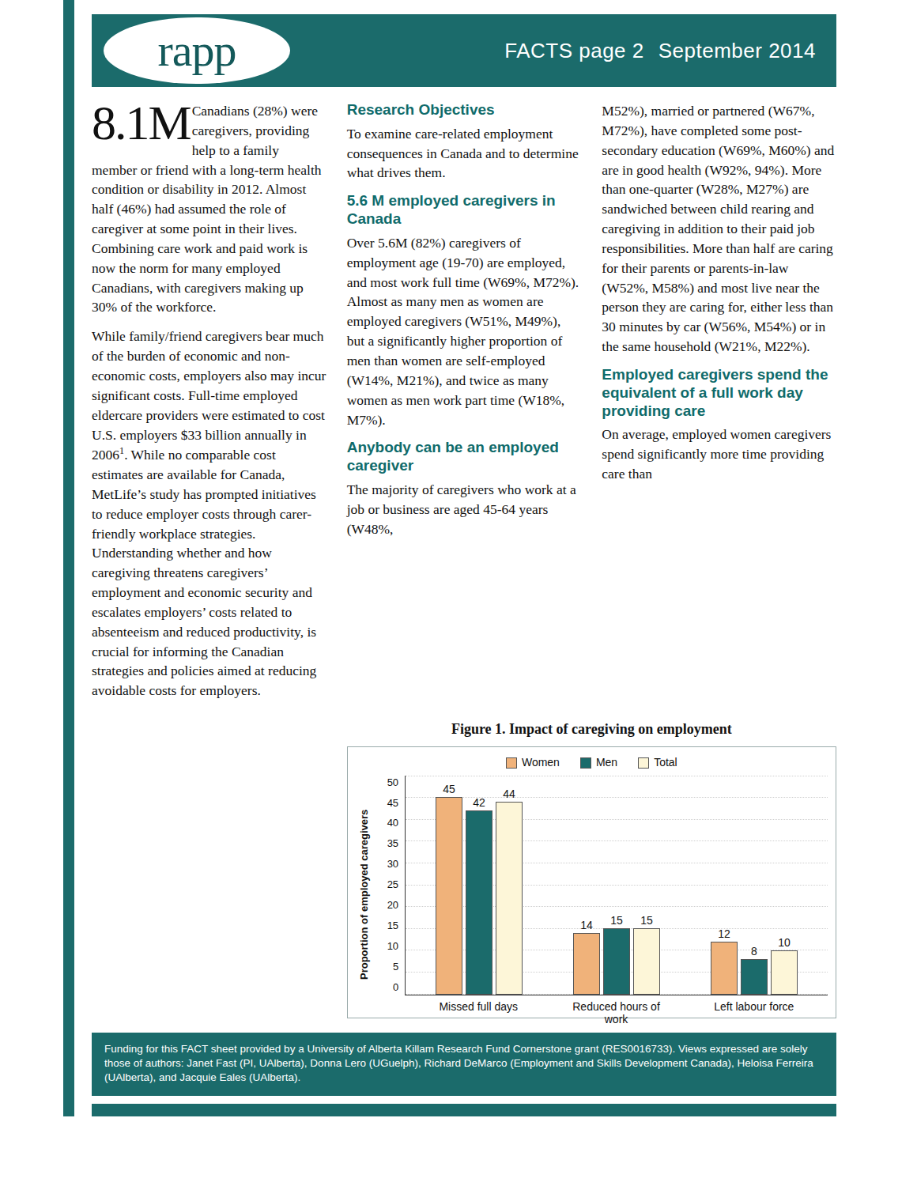rapp
FACTS page 2 September 2014
8.1MCanadians (28%) were caregivers, providing help to a family member or friend with a long-term health condition or disability in 2012. Almost half (46%) had assumed the role of caregiver at some point in their lives. Combining care work and paid work is now the norm for many employed Canadians, with caregivers making up 30% of the workforce.
While family/friend caregivers bear much of the burden of economic and non-economic costs, employers also may incur significant costs. Full-time employed eldercare providers were estimated to cost U.S. employers $33 billion annually in 20061. While no comparable cost estimates are available for Canada, MetLife’s study has prompted initiatives to reduce employer costs through carer-friendly workplace strategies. Understanding whether and how caregiving threatens caregivers’ employment and economic security and escalates employers’ costs related to absenteeism and reduced productivity, is crucial for informing the Canadian strategies and policies aimed at reducing avoidable costs for employers.
Research Objectives
To examine care-related employment consequences in Canada and to determine what drives them.
5.6 M employed caregivers in Canada
Over 5.6M (82%) caregivers of employment age (19-70) are employed, and most work full time (W69%, M72%). Almost as many men as women are employed caregivers (W51%, M49%), but a significantly higher proportion of men than women are self-employed (W14%, M21%), and twice as many women as men work part time (W18%, M7%).
Anybody can be an employed caregiver
The majority of caregivers who work at a job or business are aged 45-64 years (W48%,
M52%), married or partnered (W67%, M72%), have completed some post-secondary education (W69%, M60%) and are in good health (W92%, 94%). More than one-quarter (W28%, M27%) are sandwiched between child rearing and caregiving in addition to their paid job responsibilities. More than half are caring for their parents or parents-in-law (W52%, M58%) and most live near the person they are caring for, either less than 30 minutes by car (W56%, M54%) or in the same household (W21%, M22%).
Employed caregivers spend the equivalent of a full work day providing care
On average, employed women caregivers spend significantly more time providing care than
Figure 1. Impact of caregiving on employment
Women
Men
Total
Proportion of employed caregivers
50
45
40
35
30
25
20
15
10
5
0
45
42
44
14
15
15
12
8
10
Missed full days
Reduced hours of
work
Left labour force
Funding for this FACT sheet provided by a University of Alberta Killam Research Fund Cornerstone grant (RES0016733). Views expressed are solely those of authors: Janet Fast (PI, UAlberta), Donna Lero (UGuelph), Richard DeMarco (Employment and Skills Development Canada), Heloisa Ferreira (UAlberta), and Jacquie Eales (UAlberta).